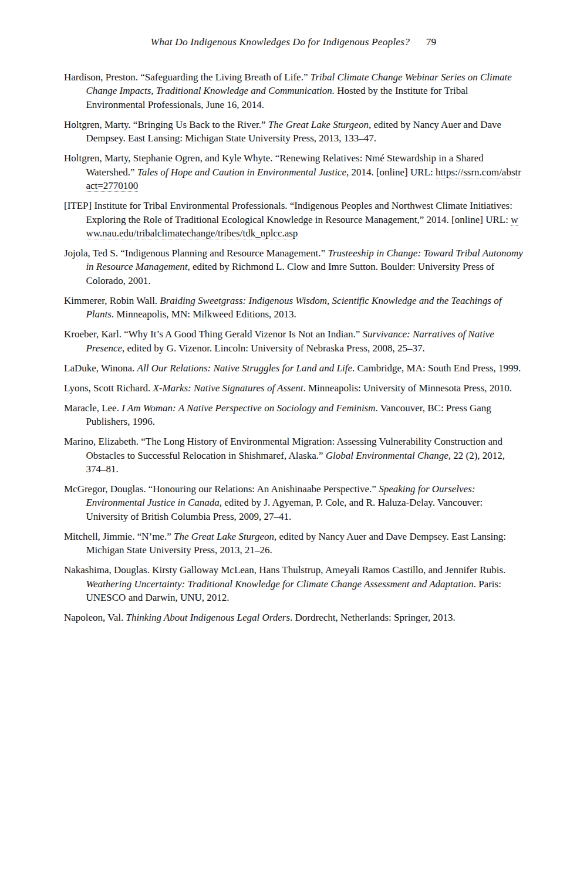What Do Indigenous Knowledges Do for Indigenous Peoples?79
Hardison, Preston. “Safeguarding the Living Breath of Life.” Tribal Climate Change Webinar Series on Climate Change Impacts, Traditional Knowledge and Communication. Hosted by the Institute for Tribal Environmental Professionals, June 16, 2014.
Holtgren, Marty. “Bringing Us Back to the River.” The Great Lake Sturgeon, edited by Nancy Auer and Dave Dempsey. East Lansing: Michigan State University Press, 2013, 133–47.
Holtgren, Marty, Stephanie Ogren, and Kyle Whyte. “Renewing Relatives: Nmé Stewardship in a Shared Watershed.” Tales of Hope and Caution in Environmental Justice, 2014. [online] URL: https://ssrn.com/abstract=2770100
[ITEP] Institute for Tribal Environmental Professionals. “Indigenous Peoples and Northwest Climate Initiatives: Exploring the Role of Traditional Ecological Knowledge in Resource Management,” 2014. [online] URL: www.nau.edu/tribalclimatechange/tribes/tdk_nplcc.asp
Jojola, Ted S. “Indigenous Planning and Resource Management.” Trusteeship in Change: Toward Tribal Autonomy in Resource Management, edited by Richmond L. Clow and Imre Sutton. Boulder: University Press of Colorado, 2001.
Kimmerer, Robin Wall. Braiding Sweetgrass: Indigenous Wisdom, Scientific Knowledge and the Teachings of Plants. Minneapolis, MN: Milkweed Editions, 2013.
Kroeber, Karl. “Why It’s A Good Thing Gerald Vizenor Is Not an Indian.” Survivance: Narratives of Native Presence, edited by G. Vizenor. Lincoln: University of Nebraska Press, 2008, 25–37.
LaDuke, Winona. All Our Relations: Native Struggles for Land and Life. Cambridge, MA: South End Press, 1999.
Lyons, Scott Richard. X-Marks: Native Signatures of Assent. Minneapolis: University of Minnesota Press, 2010.
Maracle, Lee. I Am Woman: A Native Perspective on Sociology and Feminism. Vancouver, BC: Press Gang Publishers, 1996.
Marino, Elizabeth. “The Long History of Environmental Migration: Assessing Vulnerability Construction and Obstacles to Successful Relocation in Shishmaref, Alaska.” Global Environmental Change, 22 (2), 2012, 374–81.
McGregor, Douglas. “Honouring our Relations: An Anishinaabe Perspective.” Speaking for Ourselves: Environmental Justice in Canada, edited by J. Agyeman, P. Cole, and R. Haluza-Delay. Vancouver: University of British Columbia Press, 2009, 27–41.
Mitchell, Jimmie. “N’me.” The Great Lake Sturgeon, edited by Nancy Auer and Dave Dempsey. East Lansing: Michigan State University Press, 2013, 21–26.
Nakashima, Douglas. Kirsty Galloway McLean, Hans Thulstrup, Ameyali Ramos Castillo, and Jennifer Rubis. Weathering Uncertainty: Traditional Knowledge for Climate Change Assessment and Adaptation. Paris: UNESCO and Darwin, UNU, 2012.
Napoleon, Val. Thinking About Indigenous Legal Orders. Dordrecht, Netherlands: Springer, 2013.